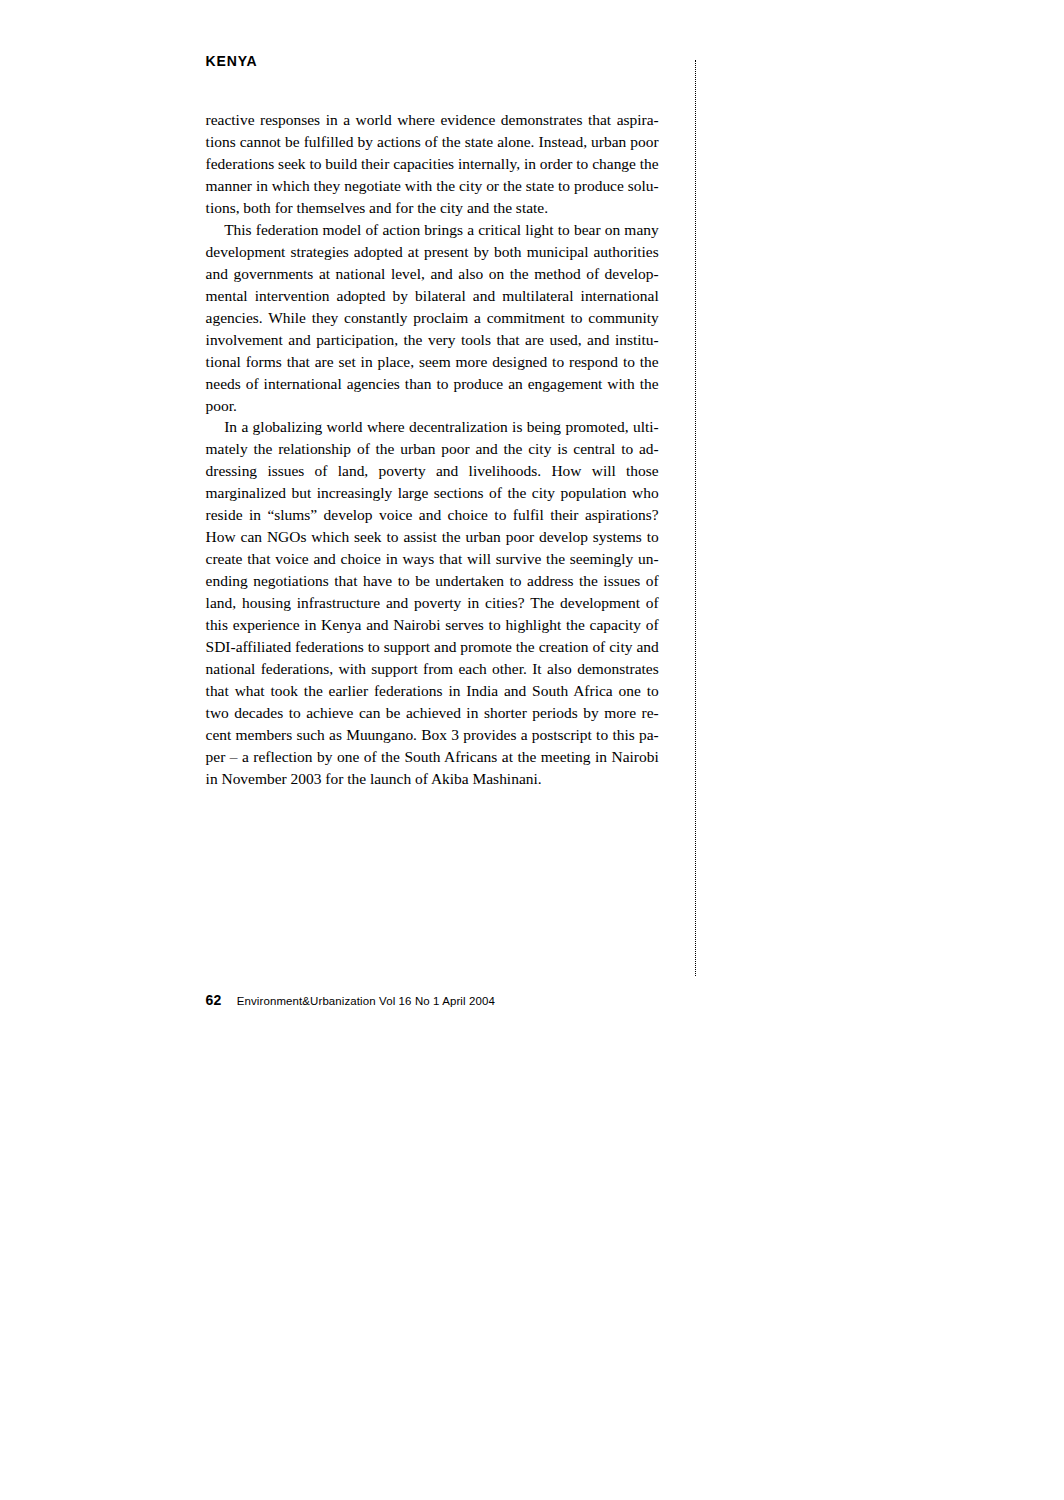KENYA
reactive responses in a world where evidence demonstrates that aspirations cannot be fulfilled by actions of the state alone. Instead, urban poor federations seek to build their capacities internally, in order to change the manner in which they negotiate with the city or the state to produce solutions, both for themselves and for the city and the state.
This federation model of action brings a critical light to bear on many development strategies adopted at present by both municipal authorities and governments at national level, and also on the method of developmental intervention adopted by bilateral and multilateral international agencies. While they constantly proclaim a commitment to community involvement and participation, the very tools that are used, and institutional forms that are set in place, seem more designed to respond to the needs of international agencies than to produce an engagement with the poor.
In a globalizing world where decentralization is being promoted, ultimately the relationship of the urban poor and the city is central to addressing issues of land, poverty and livelihoods. How will those marginalized but increasingly large sections of the city population who reside in “slums” develop voice and choice to fulfil their aspirations? How can NGOs which seek to assist the urban poor develop systems to create that voice and choice in ways that will survive the seemingly unending negotiations that have to be undertaken to address the issues of land, housing infrastructure and poverty in cities? The development of this experience in Kenya and Nairobi serves to highlight the capacity of SDI-affiliated federations to support and promote the creation of city and national federations, with support from each other. It also demonstrates that what took the earlier federations in India and South Africa one to two decades to achieve can be achieved in shorter periods by more recent members such as Muungano. Box 3 provides a postscript to this paper – a reflection by one of the South Africans at the meeting in Nairobi in November 2003 for the launch of Akiba Mashinani.
62 Environment&Urbanization Vol 16 No 1 April 2004